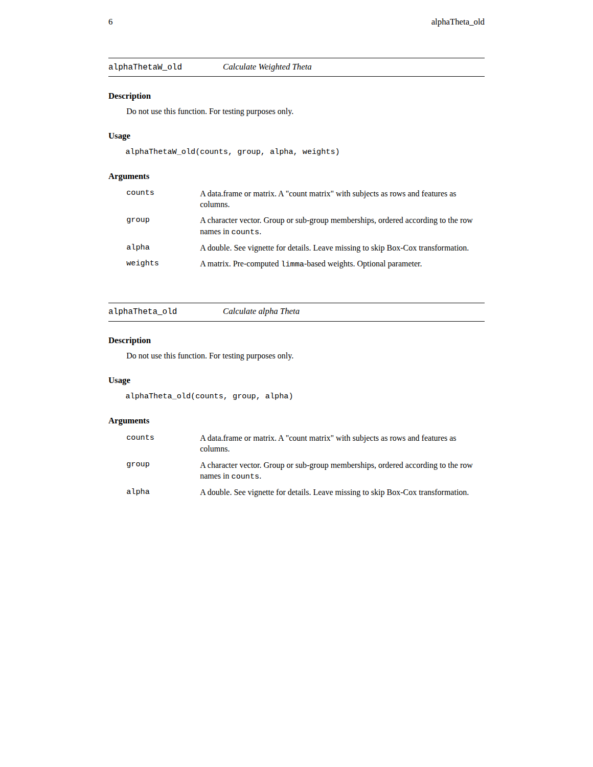6 alphaTheta_old
alphaThetaW_old Calculate Weighted Theta
Description
Do not use this function. For testing purposes only.
Usage
alphaThetaW_old(counts, group, alpha, weights)
Arguments
counts
A data.frame or matrix. A "count matrix" with subjects as rows and features as columns.
group
A character vector. Group or sub-group memberships, ordered according to the row names in counts.
alpha
A double. See vignette for details. Leave missing to skip Box-Cox transformation.
weights
A matrix. Pre-computed limma-based weights. Optional parameter.
alphaTheta_old Calculate alpha Theta
Description
Do not use this function. For testing purposes only.
Usage
alphaTheta_old(counts, group, alpha)
Arguments
counts
A data.frame or matrix. A "count matrix" with subjects as rows and features as columns.
group
A character vector. Group or sub-group memberships, ordered according to the row names in counts.
alpha
A double. See vignette for details. Leave missing to skip Box-Cox transformation.